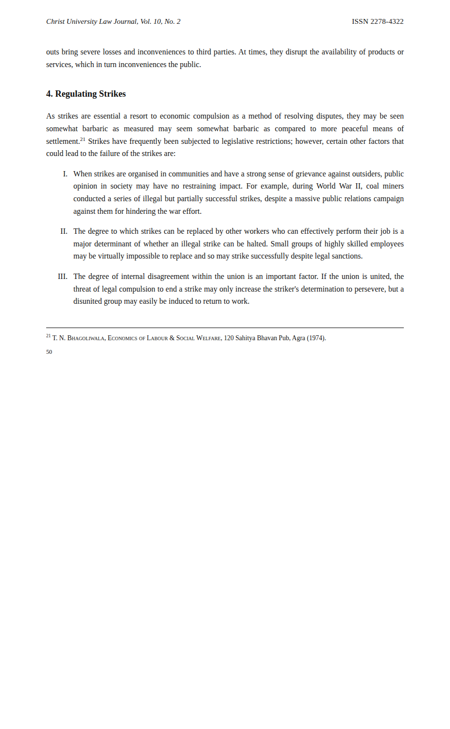Christ University Law Journal, Vol. 10, No. 2 ISSN 2278-4322
outs bring severe losses and inconveniences to third parties. At times, they disrupt the availability of products or services, which in turn inconveniences the public.
4. Regulating Strikes
As strikes are essential a resort to economic compulsion as a method of resolving disputes, they may be seen somewhat barbaric as measured may seem somewhat barbaric as compared to more peaceful means of settlement.21 Strikes have frequently been subjected to legislative restrictions; however, certain other factors that could lead to the failure of the strikes are:
When strikes are organised in communities and have a strong sense of grievance against outsiders, public opinion in society may have no restraining impact. For example, during World War II, coal miners conducted a series of illegal but partially successful strikes, despite a massive public relations campaign against them for hindering the war effort.
The degree to which strikes can be replaced by other workers who can effectively perform their job is a major determinant of whether an illegal strike can be halted. Small groups of highly skilled employees may be virtually impossible to replace and so may strike successfully despite legal sanctions.
The degree of internal disagreement within the union is an important factor. If the union is united, the threat of legal compulsion to end a strike may only increase the striker's determination to persevere, but a disunited group may easily be induced to return to work.
21 T. N. Bhagoliwala, Economics of Labour & Social Welfare, 120 Sahitya Bhavan Pub, Agra (1974).
50